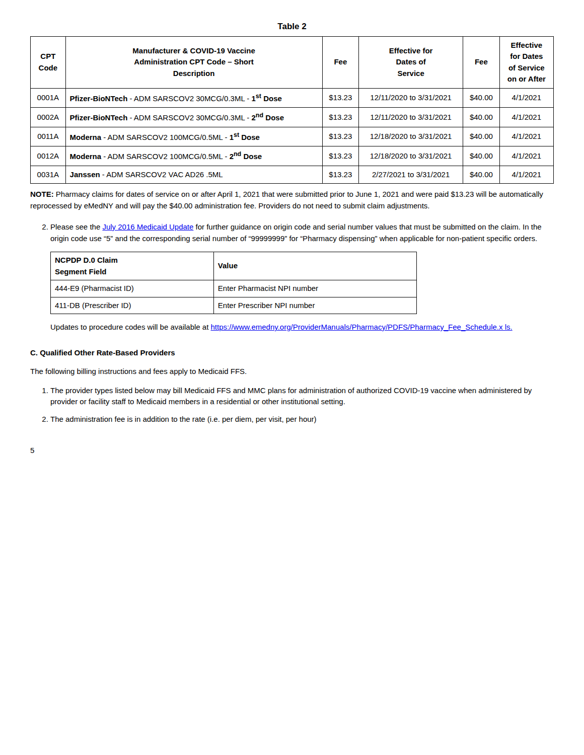Table 2
| CPT Code | Manufacturer & COVID-19 Vaccine Administration CPT Code – Short Description | Fee | Effective for Dates of Service | Fee | Effective for Dates of Service on or After |
| --- | --- | --- | --- | --- | --- |
| 0001A | Pfizer-BioNTech - ADM SARSCOV2 30MCG/0.3ML - 1 st Dose | $13.23 | 12/11/2020 to 3/31/2021 | $40.00 | 4/1/2021 |
| 0002A | Pfizer-BioNTech - ADM SARSCOV2 30MCG/0.3ML - 2 nd Dose | $13.23 | 12/11/2020 to 3/31/2021 | $40.00 | 4/1/2021 |
| 0011A | Moderna - ADM SARSCOV2 100MCG/0.5ML - 1 st Dose | $13.23 | 12/18/2020 to 3/31/2021 | $40.00 | 4/1/2021 |
| 0012A | Moderna - ADM SARSCOV2 100MCG/0.5ML - 2 nd Dose | $13.23 | 12/18/2020 to 3/31/2021 | $40.00 | 4/1/2021 |
| 0031A | Janssen - ADM SARSCOV2 VAC AD26 .5ML | $13.23 | 2/27/2021 to 3/31/2021 | $40.00 | 4/1/2021 |
NOTE: Pharmacy claims for dates of service on or after April 1, 2021 that were submitted prior to June 1, 2021 and were paid $13.23 will be automatically reprocessed by eMedNY and will pay the $40.00 administration fee. Providers do not need to submit claim adjustments.
Please see the July 2016 Medicaid Update for further guidance on origin code and serial number values that must be submitted on the claim. In the origin code use “5” and the corresponding serial number of “99999999” for “Pharmacy dispensing” when applicable for non-patient specific orders.
| NCPDP D.0 Claim Segment Field | Value |
| --- | --- |
| 444-E9 (Pharmacist ID) | Enter Pharmacist NPI number |
| 411-DB (Prescriber ID) | Enter Prescriber NPI number |
Updates to procedure codes will be available at https://www.emedny.org/ProviderManuals/Pharmacy/PDFS/Pharmacy_Fee_Schedule.x ls.
C. Qualified Other Rate-Based Providers
The following billing instructions and fees apply to Medicaid FFS.
The provider types listed below may bill Medicaid FFS and MMC plans for administration of authorized COVID-19 vaccine when administered by provider or facility staff to Medicaid members in a residential or other institutional setting.
The administration fee is in addition to the rate (i.e. per diem, per visit, per hour)
5